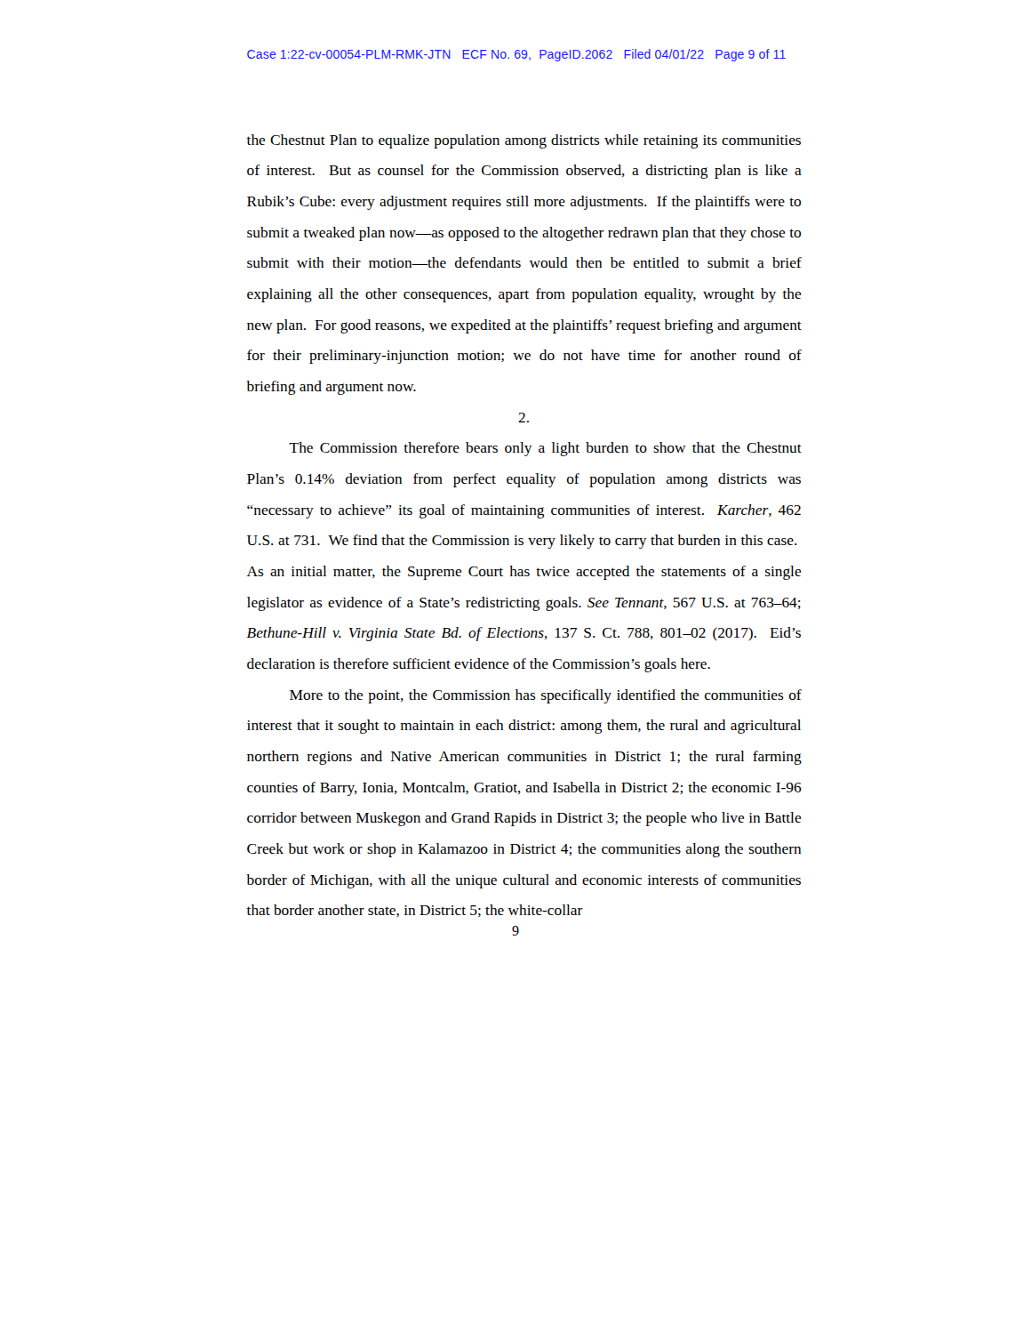Case 1:22-cv-00054-PLM-RMK-JTN ECF No. 69, PageID.2062 Filed 04/01/22 Page 9 of 11
the Chestnut Plan to equalize population among districts while retaining its communities of interest. But as counsel for the Commission observed, a districting plan is like a Rubik’s Cube: every adjustment requires still more adjustments. If the plaintiffs were to submit a tweaked plan now—as opposed to the altogether redrawn plan that they chose to submit with their motion—the defendants would then be entitled to submit a brief explaining all the other consequences, apart from population equality, wrought by the new plan. For good reasons, we expedited at the plaintiffs’ request briefing and argument for their preliminary-injunction motion; we do not have time for another round of briefing and argument now.
2.
The Commission therefore bears only a light burden to show that the Chestnut Plan’s 0.14% deviation from perfect equality of population among districts was “necessary to achieve” its goal of maintaining communities of interest. Karcher, 462 U.S. at 731. We find that the Commission is very likely to carry that burden in this case. As an initial matter, the Supreme Court has twice accepted the statements of a single legislator as evidence of a State’s redistricting goals. See Tennant, 567 U.S. at 763–64; Bethune-Hill v. Virginia State Bd. of Elections, 137 S. Ct. 788, 801–02 (2017). Eid’s declaration is therefore sufficient evidence of the Commission’s goals here.
More to the point, the Commission has specifically identified the communities of interest that it sought to maintain in each district: among them, the rural and agricultural northern regions and Native American communities in District 1; the rural farming counties of Barry, Ionia, Montcalm, Gratiot, and Isabella in District 2; the economic I-96 corridor between Muskegon and Grand Rapids in District 3; the people who live in Battle Creek but work or shop in Kalamazoo in District 4; the communities along the southern border of Michigan, with all the unique cultural and economic interests of communities that border another state, in District 5; the white-collar
9